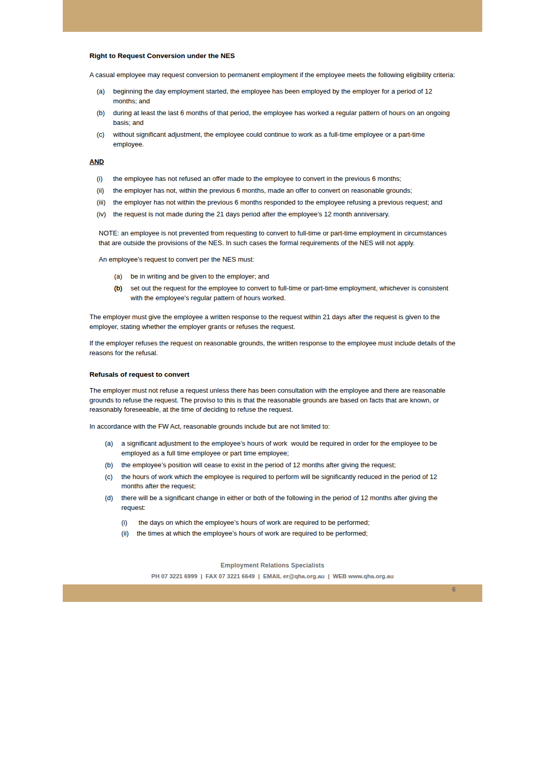Right to Request Conversion under the NES
A casual employee may request conversion to permanent employment if the employee meets the following eligibility criteria:
(a) beginning the day employment started, the employee has been employed by the employer for a period of 12 months; and
(b) during at least the last 6 months of that period, the employee has worked a regular pattern of hours on an ongoing basis; and
(c) without significant adjustment, the employee could continue to work as a full-time employee or a part-time employee.
AND
(i) the employee has not refused an offer made to the employee to convert in the previous 6 months;
(ii) the employer has not, within the previous 6 months, made an offer to convert on reasonable grounds;
(iii) the employer has not within the previous 6 months responded to the employee refusing a previous request; and
(iv) the request is not made during the 21 days period after the employee’s 12 month anniversary.
NOTE: an employee is not prevented from requesting to convert to full-time or part-time employment in circumstances that are outside the provisions of the NES. In such cases the formal requirements of the NES will not apply.
An employee’s request to convert per the NES must:
(a) be in writing and be given to the employer; and
(b)
(b) set out the request for the employee to convert to full-time or part-time employment, whichever is consistent with the employee's regular pattern of hours worked.
The employer must give the employee a written response to the request within 21 days after the request is given to the employer, stating whether the employer grants or refuses the request.
If the employer refuses the request on reasonable grounds, the written response to the employee must include details of the reasons for the refusal.
Refusals of request to convert
The employer must not refuse a request unless there has been consultation with the employee and there are reasonable grounds to refuse the request. The proviso to this is that the reasonable grounds are based on facts that are known, or reasonably foreseeable, at the time of deciding to refuse the request.
In accordance with the FW Act, reasonable grounds include but are not limited to:
(a) a significant adjustment to the employee’s hours of work would be required in order for the employee to be employed as a full time employee or part time employee;
(b) the employee’s position will cease to exist in the period of 12 months after giving the request;
(c) the hours of work which the employee is required to perform will be significantly reduced in the period of 12 months after the request;
(d) there will be a significant change in either or both of the following in the period of 12 months after giving the request:
(i) the days on which the employee’s hours of work are required to be performed;
(ii) the times at which the employee’s hours of work are required to be performed;
Employment Relations Specialists
PH 07 3221 6999 | FAX 07 3221 6649 | EMAIL er@qha.org.au | WEB www.qha.org.au
6